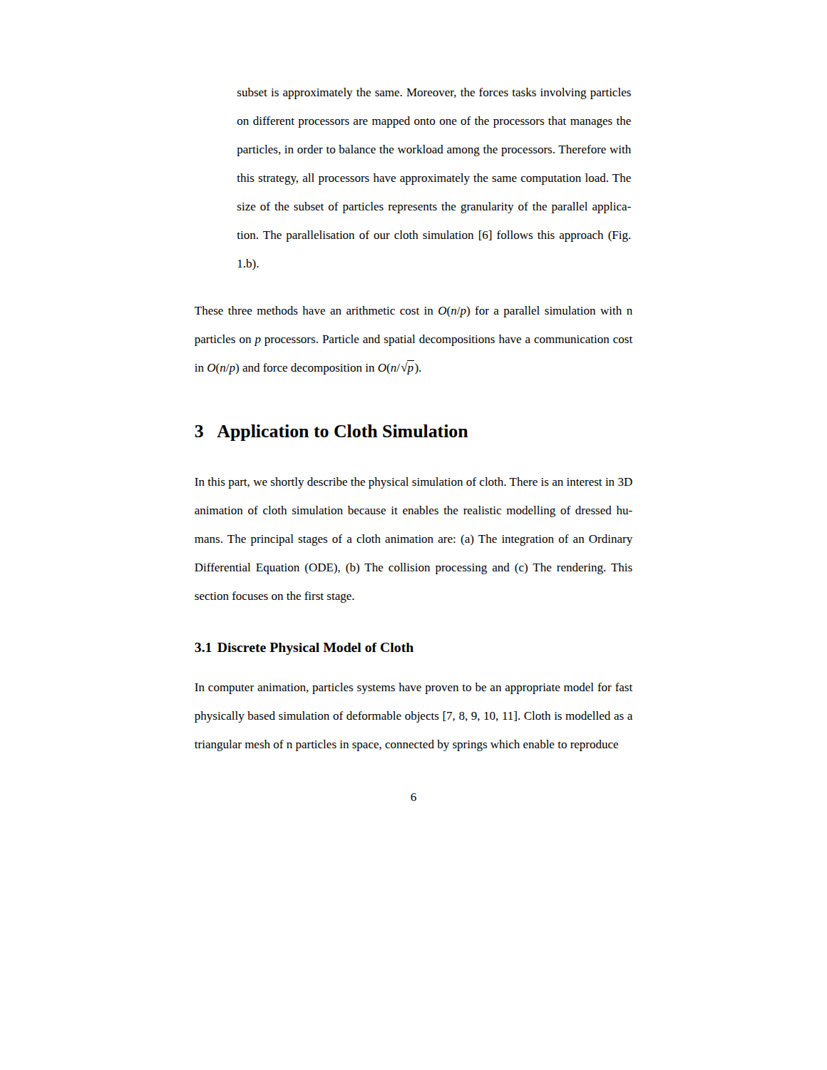subset is approximately the same. Moreover, the forces tasks involving particles on different processors are mapped onto one of the processors that manages the particles, in order to balance the workload among the processors. Therefore with this strategy, all processors have approximately the same computation load. The size of the subset of particles represents the granularity of the parallel application. The parallelisation of our cloth simulation [6] follows this approach (Fig. 1.b).
These three methods have an arithmetic cost in O(n/p) for a parallel simulation with n particles on p processors. Particle and spatial decompositions have a communication cost in O(n/p) and force decomposition in O(n/p).
3 Application to Cloth Simulation
In this part, we shortly describe the physical simulation of cloth. There is an interest in 3D animation of cloth simulation because it enables the realistic modelling of dressed humans. The principal stages of a cloth animation are: (a) The integration of an Ordinary Differential Equation (ODE), (b) The collision processing and (c) The rendering. This section focuses on the first stage.
3.1 Discrete Physical Model of Cloth
In computer animation, particles systems have proven to be an appropriate model for fast physically based simulation of deformable objects [7, 8, 9, 10, 11]. Cloth is modelled as a triangular mesh of n particles in space, connected by springs which enable to reproduce
6